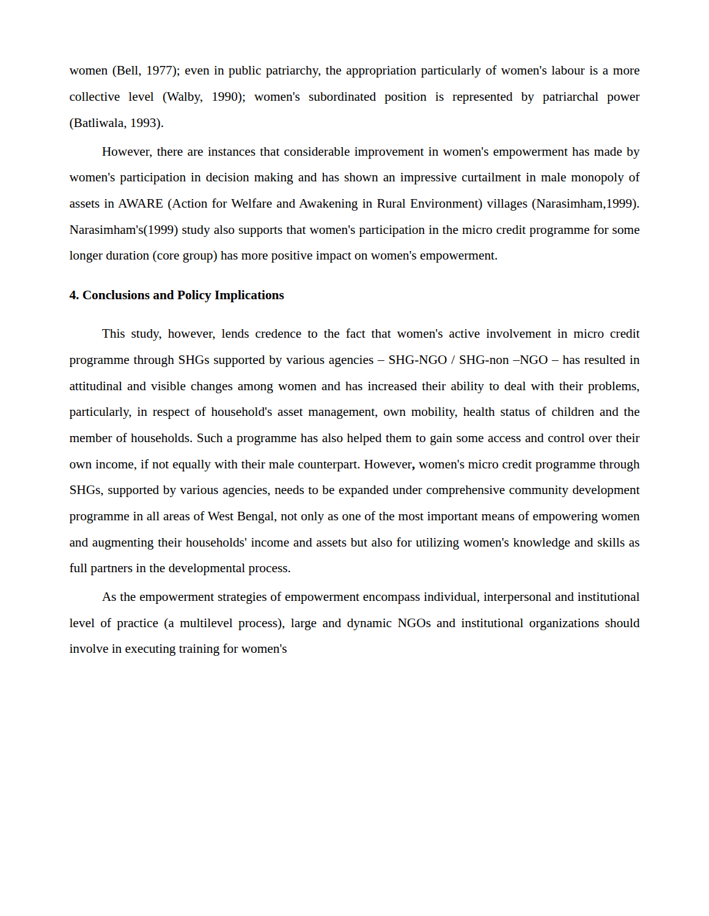women (Bell, 1977); even in public patriarchy, the appropriation particularly of women's labour is a more collective level (Walby, 1990); women's subordinated position is represented by patriarchal power (Batliwala, 1993).
However, there are instances that considerable improvement in women's empowerment has made by women's participation in decision making and has shown an impressive curtailment in male monopoly of assets in AWARE (Action for Welfare and Awakening in Rural Environment) villages (Narasimham,1999). Narasimham's(1999) study also supports that women's participation in the micro credit programme for some longer duration (core group) has more positive impact on women's empowerment.
4. Conclusions and Policy Implications
This study, however, lends credence to the fact that women's active involvement in micro credit programme through SHGs supported by various agencies – SHG-NGO / SHG-non –NGO – has resulted in attitudinal and visible changes among women and has increased their ability to deal with their problems, particularly, in respect of household's asset management, own mobility, health status of children and the member of households. Such a programme has also helped them to gain some access and control over their own income, if not equally with their male counterpart. However, women's micro credit programme through SHGs, supported by various agencies, needs to be expanded under comprehensive community development programme in all areas of West Bengal, not only as one of the most important means of empowering women and augmenting their households' income and assets but also for utilizing women's knowledge and skills as full partners in the developmental process.
As the empowerment strategies of empowerment encompass individual, interpersonal and institutional level of practice (a multilevel process), large and dynamic NGOs and institutional organizations should involve in executing training for women's